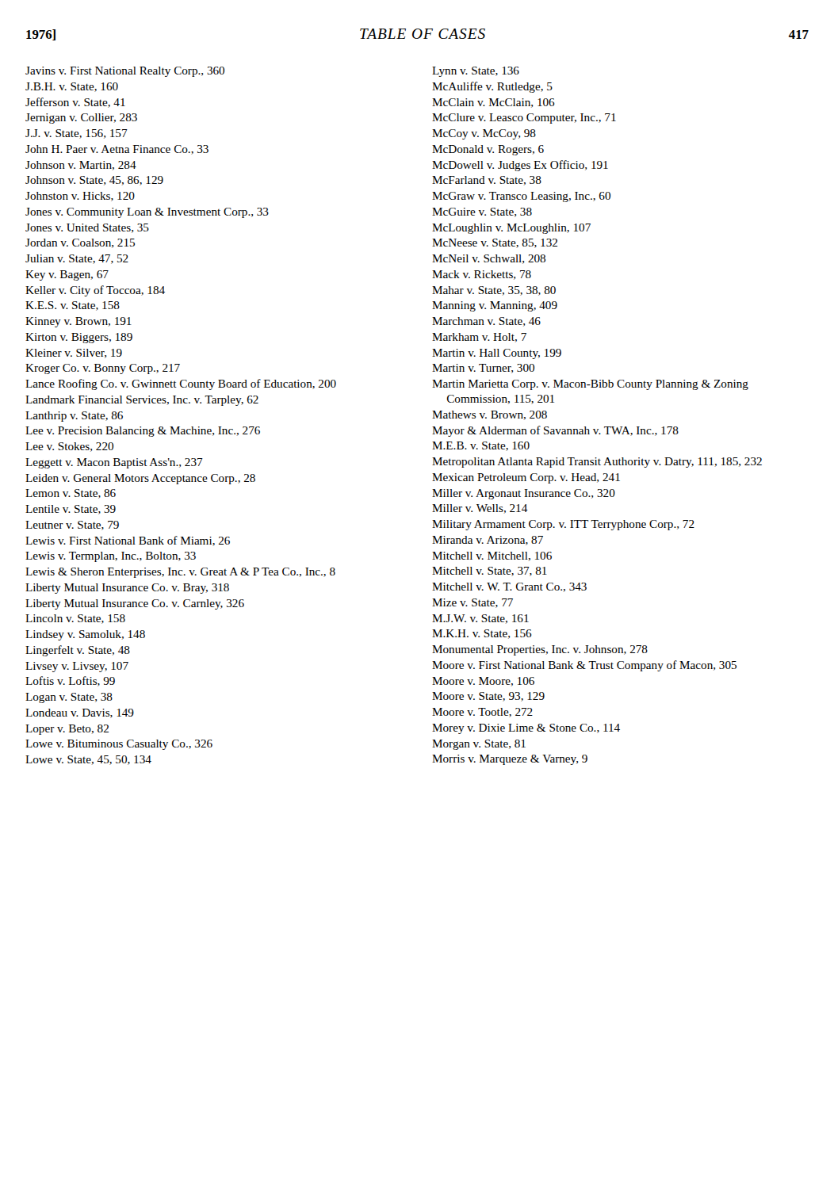1976] TABLE OF CASES 417
Javins v. First National Realty Corp., 360
J.B.H. v. State, 160
Jefferson v. State, 41
Jernigan v. Collier, 283
J.J. v. State, 156, 157
John H. Paer v. Aetna Finance Co., 33
Johnson v. Martin, 284
Johnson v. State, 45, 86, 129
Johnston v. Hicks, 120
Jones v. Community Loan & Investment Corp., 33
Jones v. United States, 35
Jordan v. Coalson, 215
Julian v. State, 47, 52
Key v. Bagen, 67
Keller v. City of Toccoa, 184
K.E.S. v. State, 158
Kinney v. Brown, 191
Kirton v. Biggers, 189
Kleiner v. Silver, 19
Kroger Co. v. Bonny Corp., 217
Lance Roofing Co. v. Gwinnett County Board of Education, 200
Landmark Financial Services, Inc. v. Tarpley, 62
Lanthrip v. State, 86
Lee v. Precision Balancing & Machine, Inc., 276
Lee v. Stokes, 220
Leggett v. Macon Baptist Ass'n., 237
Leiden v. General Motors Acceptance Corp., 28
Lemon v. State, 86
Lentile v. State, 39
Leutner v. State, 79
Lewis v. First National Bank of Miami, 26
Lewis v. Termplan, Inc., Bolton, 33
Lewis & Sheron Enterprises, Inc. v. Great A & P Tea Co., Inc., 8
Liberty Mutual Insurance Co. v. Bray, 318
Liberty Mutual Insurance Co. v. Carnley, 326
Lincoln v. State, 158
Lindsey v. Samoluk, 148
Lingerfelt v. State, 48
Livsey v. Livsey, 107
Loftis v. Loftis, 99
Logan v. State, 38
Londeau v. Davis, 149
Loper v. Beto, 82
Lowe v. Bituminous Casualty Co., 326
Lowe v. State, 45, 50, 134
Lynn v. State, 136
McAuliffe v. Rutledge, 5
McClain v. McClain, 106
McClure v. Leasco Computer, Inc., 71
McCoy v. McCoy, 98
McDonald v. Rogers, 6
McDowell v. Judges Ex Officio, 191
McFarland v. State, 38
McGraw v. Transco Leasing, Inc., 60
McGuire v. State, 38
McLoughlin v. McLoughlin, 107
McNeese v. State, 85, 132
McNeil v. Schwall, 208
Mack v. Ricketts, 78
Mahar v. State, 35, 38, 80
Manning v. Manning, 409
Marchman v. State, 46
Markham v. Holt, 7
Martin v. Hall County, 199
Martin v. Turner, 300
Martin Marietta Corp. v. Macon-Bibb County Planning & Zoning Commission, 115, 201
Mathews v. Brown, 208
Mayor & Alderman of Savannah v. TWA, Inc., 178
M.E.B. v. State, 160
Metropolitan Atlanta Rapid Transit Authority v. Datry, 111, 185, 232
Mexican Petroleum Corp. v. Head, 241
Miller v. Argonaut Insurance Co., 320
Miller v. Wells, 214
Military Armament Corp. v. ITT Terryphone Corp., 72
Miranda v. Arizona, 87
Mitchell v. Mitchell, 106
Mitchell v. State, 37, 81
Mitchell v. W. T. Grant Co., 343
Mize v. State, 77
M.J.W. v. State, 161
M.K.H. v. State, 156
Monumental Properties, Inc. v. Johnson, 278
Moore v. First National Bank & Trust Company of Macon, 305
Moore v. Moore, 106
Moore v. State, 93, 129
Moore v. Tootle, 272
Morey v. Dixie Lime & Stone Co., 114
Morgan v. State, 81
Morris v. Marqueze & Varney, 9